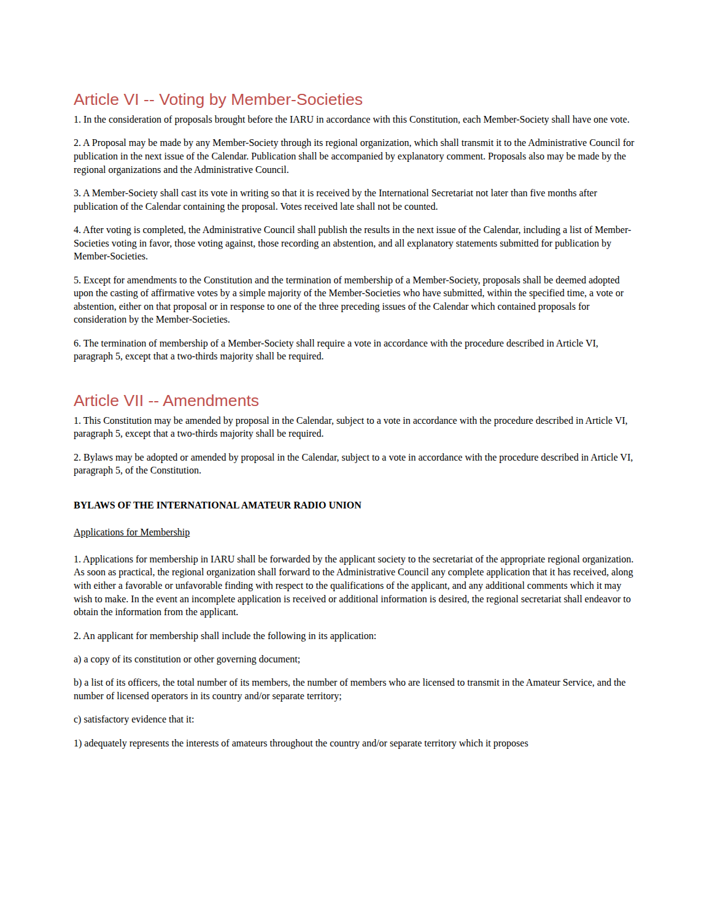Article VI -- Voting by Member-Societies
1. In the consideration of proposals brought before the IARU in accordance with this Constitution, each Member-Society shall have one vote.
2. A Proposal may be made by any Member-Society through its regional organization, which shall transmit it to the Administrative Council for publication in the next issue of the Calendar. Publication shall be accompanied by explanatory comment. Proposals also may be made by the regional organizations and the Administrative Council.
3. A Member-Society shall cast its vote in writing so that it is received by the International Secretariat not later than five months after publication of the Calendar containing the proposal. Votes received late shall not be counted.
4. After voting is completed, the Administrative Council shall publish the results in the next issue of the Calendar, including a list of Member-Societies voting in favor, those voting against, those recording an abstention, and all explanatory statements submitted for publication by Member-Societies.
5. Except for amendments to the Constitution and the termination of membership of a Member-Society, proposals shall be deemed adopted upon the casting of affirmative votes by a simple majority of the Member-Societies who have submitted, within the specified time, a vote or abstention, either on that proposal or in response to one of the three preceding issues of the Calendar which contained proposals for consideration by the Member-Societies.
6. The termination of membership of a Member-Society shall require a vote in accordance with the procedure described in Article VI, paragraph 5, except that a two-thirds majority shall be required.
Article VII -- Amendments
1. This Constitution may be amended by proposal in the Calendar, subject to a vote in accordance with the procedure described in Article VI, paragraph 5, except that a two-thirds majority shall be required.
2. Bylaws may be adopted or amended by proposal in the Calendar, subject to a vote in accordance with the procedure described in Article VI, paragraph 5, of the Constitution.
BYLAWS OF THE INTERNATIONAL AMATEUR RADIO UNION
Applications for Membership
1. Applications for membership in IARU shall be forwarded by the applicant society to the secretariat of the appropriate regional organization. As soon as practical, the regional organization shall forward to the Administrative Council any complete application that it has received, along with either a favorable or unfavorable finding with respect to the qualifications of the applicant, and any additional comments which it may wish to make. In the event an incomplete application is received or additional information is desired, the regional secretariat shall endeavor to obtain the information from the applicant.
2. An applicant for membership shall include the following in its application:
a) a copy of its constitution or other governing document;
b) a list of its officers, the total number of its members, the number of members who are licensed to transmit in the Amateur Service, and the number of licensed operators in its country and/or separate territory;
c) satisfactory evidence that it:
1) adequately represents the interests of amateurs throughout the country and/or separate territory which it proposes